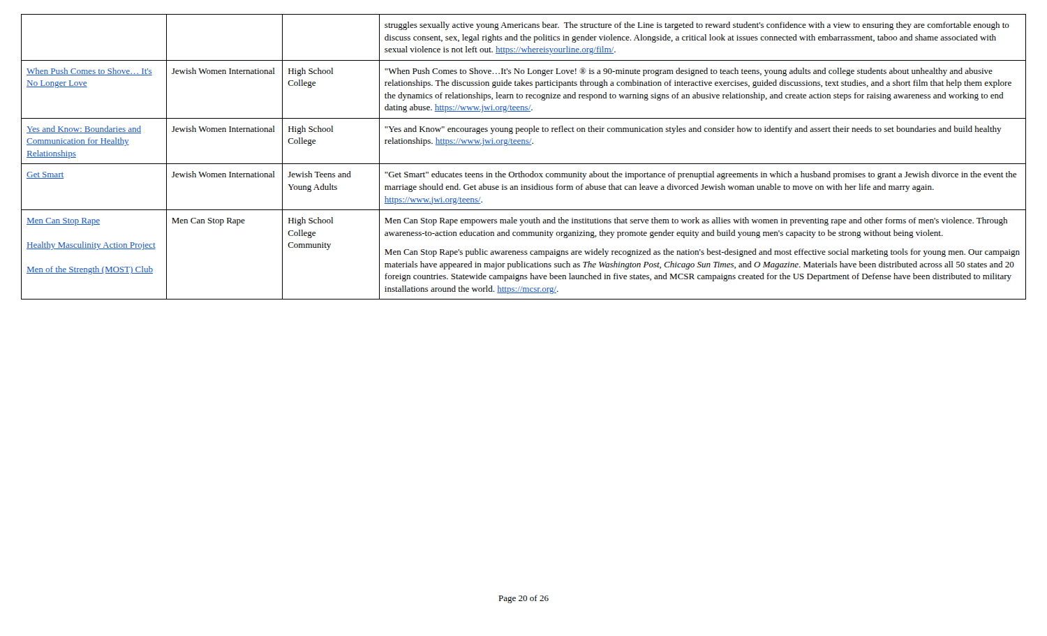| | | | struggles sexually active young Americans bear. The structure of the Line is targeted to reward student's confidence with a view to ensuring they are comfortable enough to discuss consent, sex, legal rights and the politics in gender violence. Alongside, a critical look at issues connected with embarrassment, taboo and shame associated with sexual violence is not left out. https://whereisyourline.org/film/ . |
| When Push Comes to Shove… It's No Longer Love | Jewish Women International | High School College | "When Push Comes to Shove…It's No Longer Love! ® is a 90-minute program designed to teach teens, young adults and college students about unhealthy and abusive relationships. The discussion guide takes participants through a combination of interactive exercises, guided discussions, text studies, and a short film that help them explore the dynamics of relationships, learn to recognize and respond to warning signs of an abusive relationship, and create action steps for raising awareness and working to end dating abuse. https://www.jwi.org/teens/ . |
| Yes and Know: Boundaries and Communication for Healthy Relationships | Jewish Women International | High School College | "Yes and Know" encourages young people to reflect on their communication styles and consider how to identify and assert their needs to set boundaries and build healthy relationships. https://www.jwi.org/teens/ . |
| Get Smart | Jewish Women International | Jewish Teens and Young Adults | "Get Smart" educates teens in the Orthodox community about the importance of prenuptial agreements in which a husband promises to grant a Jewish divorce in the event the marriage should end. Get abuse is an insidious form of abuse that can leave a divorced Jewish woman unable to move on with her life and marry again. https://www.jwi.org/teens/ . |
| Men Can Stop Rape Healthy Masculinity Action Project Men of the Strength (MOST) Club | Men Can Stop Rape | High School College Community | Men Can Stop Rape empowers male youth and the institutions that serve them to work as allies with women in preventing rape and other forms of men's violence. Through awareness-to-action education and community organizing, they promote gender equity and build young men's capacity to be strong without being violent. Men Can Stop Rape's public awareness campaigns are widely recognized as the nation's best-designed and most effective social marketing tools for young men. Our campaign materials have appeared in major publications such as The Washington Post , Chicago Sun Times , and O Magazine . Materials have been distributed across all 50 states and 20 foreign countries. Statewide campaigns have been launched in five states, and MCSR campaigns created for the US Department of Defense have been distributed to military installations around the world. https://mcsr.org/ . |
Page 20 of 26